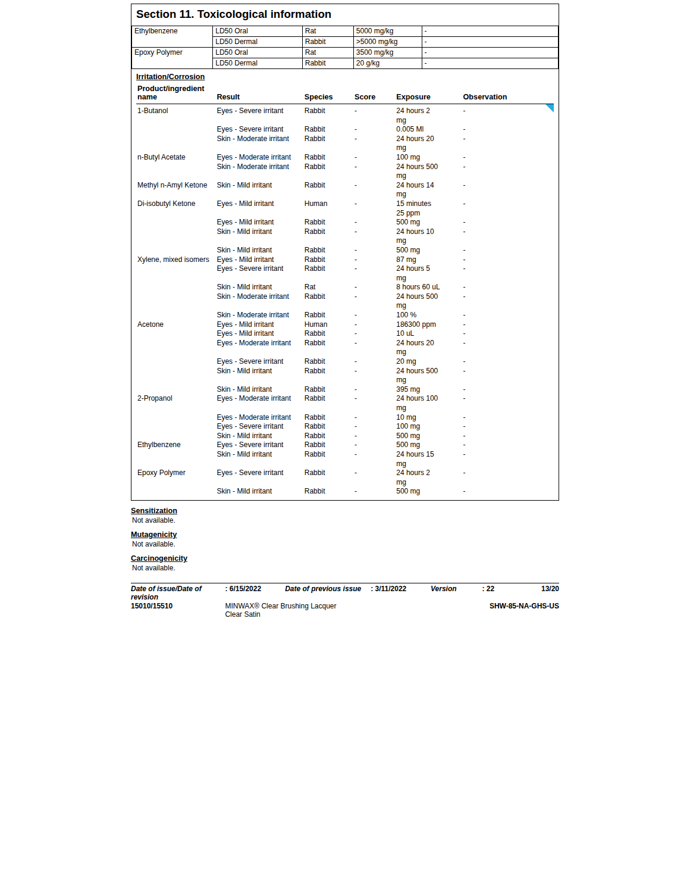Section 11. Toxicological information
| Ethylbenzene | LD50 Oral | Rat | 5000 mg/kg | - |
| LD50 Dermal | Rabbit | >5000 mg/kg | - |
| Epoxy Polymer | LD50 Oral | Rat | 3500 mg/kg | - |
| LD50 Dermal | Rabbit | 20 g/kg | - |
Irritation/Corrosion
| Product/ingredient name | Result | Species | Score | Exposure | Observation |
| --- | --- | --- | --- | --- | --- |
| 1-Butanol | Eyes - Severe irritant | Rabbit | - | 24 hours 2 mg | - |
| | Eyes - Severe irritant | Rabbit | - | 0.005 Ml | - |
| | Skin - Moderate irritant | Rabbit | - | 24 hours 20 mg | - |
| n-Butyl Acetate | Eyes - Moderate irritant | Rabbit | - | 100 mg | - |
| | Skin - Moderate irritant | Rabbit | - | 24 hours 500 mg | - |
| Methyl n-Amyl Ketone | Skin - Mild irritant | Rabbit | - | 24 hours 14 mg | - |
| Di-isobutyl Ketone | Eyes - Mild irritant | Human | - | 15 minutes 25 ppm | - |
| | Eyes - Mild irritant | Rabbit | - | 500 mg | - |
| | Skin - Mild irritant | Rabbit | - | 24 hours 10 mg | - |
| | Skin - Mild irritant | Rabbit | - | 500 mg | - |
| Xylene, mixed isomers | Eyes - Mild irritant | Rabbit | - | 87 mg | - |
| | Eyes - Severe irritant | Rabbit | - | 24 hours 5 mg | - |
| | Skin - Mild irritant | Rat | - | 8 hours 60 uL | - |
| | Skin - Moderate irritant | Rabbit | - | 24 hours 500 mg | - |
| | Skin - Moderate irritant | Rabbit | - | 100 % | - |
| Acetone | Eyes - Mild irritant | Human | - | 186300 ppm | - |
| | Eyes - Mild irritant | Rabbit | - | 10 uL | - |
| | Eyes - Moderate irritant | Rabbit | - | 24 hours 20 mg | - |
| | Eyes - Severe irritant | Rabbit | - | 20 mg | - |
| | Skin - Mild irritant | Rabbit | - | 24 hours 500 mg | - |
| | Skin - Mild irritant | Rabbit | - | 395 mg | - |
| 2-Propanol | Eyes - Moderate irritant | Rabbit | - | 24 hours 100 mg | - |
| | Eyes - Moderate irritant | Rabbit | - | 10 mg | - |
| | Eyes - Severe irritant | Rabbit | - | 100 mg | - |
| | Skin - Mild irritant | Rabbit | - | 500 mg | - |
| Ethylbenzene | Eyes - Severe irritant | Rabbit | - | 500 mg | - |
| | Skin - Mild irritant | Rabbit | - | 24 hours 15 mg | - |
| Epoxy Polymer | Eyes - Severe irritant | Rabbit | - | 24 hours 2 mg | - |
| | Skin - Mild irritant | Rabbit | - | 500 mg | - |
Sensitization
Not available.
Mutagenicity
Not available.
Carcinogenicity
Not available.
| Date of issue/Date of revision | : 6/15/2022 | Date of previous issue | : 3/11/2022 | Version | : 22 | 13/20 |
| 15010/15510 | MINWAX® Clear Brushing Lacquer Clear Satin | SHW-85-NA-GHS-US |